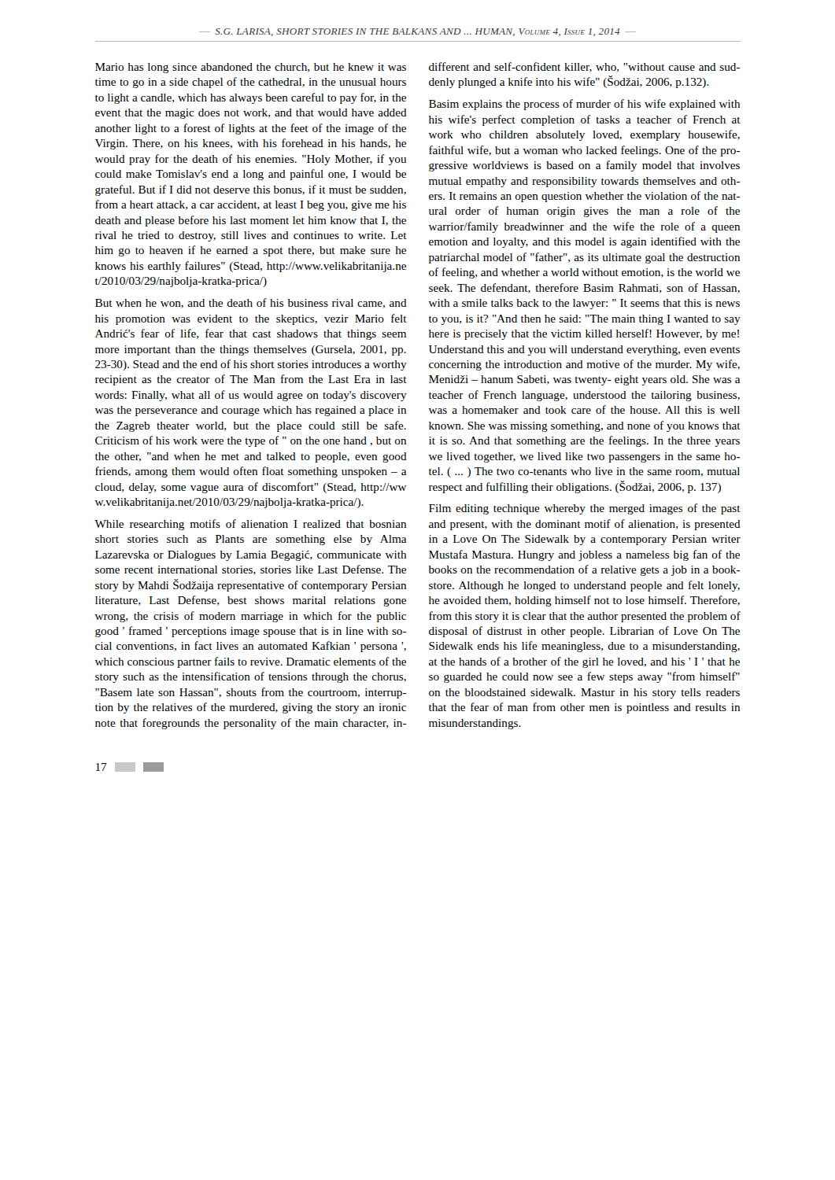S.G. LARISA, SHORT STORIES IN THE BALKANS AND ... HUMAN, Volume 4, Issue 1, 2014
Mario has long since abandoned the church, but he knew it was time to go in a side chapel of the cathedral, in the unusual hours to light a candle, which has always been careful to pay for, in the event that the magic does not work, and that would have added another light to a forest of lights at the feet of the image of the Virgin. There, on his knees, with his forehead in his hands, he would pray for the death of his enemies. "Holy Mother, if you could make Tomislav's end a long and painful one, I would be grateful. But if I did not deserve this bonus, if it must be sudden, from a heart attack, a car accident, at least I beg you, give me his death and please before his last moment let him know that I, the rival he tried to destroy, still lives and continues to write. Let him go to heaven if he earned a spot there, but make sure he knows his earthly failures" (Stead, http://www.velikabritanija.net/2010/03/29/najbolja-kratka-prica/)
But when he won, and the death of his business rival came, and his promotion was evident to the skeptics, vezir Mario felt Andrić's fear of life, fear that cast shadows that things seem more important than the things themselves (Gursela, 2001, pp. 23-30). Stead and the end of his short stories introduces a worthy recipient as the creator of The Man from the Last Era in last words: Finally, what all of us would agree on today's discovery was the perseverance and courage which has regained a place in the Zagreb theater world, but the place could still be safe. Criticism of his work were the type of " on the one hand , but on the other, "and when he met and talked to people, even good friends, among them would often float something unspoken – a cloud, delay, some vague aura of discomfort" (Stead, http://www.velikabritanija.net/2010/03/29/najbolja-kratka-prica/).
While researching motifs of alienation I realized that bosnian short stories such as Plants are something else by Alma Lazarevska or Dialogues by Lamia Begagić, communicate with some recent international stories, stories like Last Defense. The story by Mahdi Šodžaija representative of contemporary Persian literature, Last Defense, best shows marital relations gone wrong, the crisis of modern marriage in which for the public good ' framed ' perceptions image spouse that is in line with social conventions, in fact lives an automated Kafkian ' persona ', which conscious partner fails to revive. Dramatic elements of the story such as the intensification of tensions through the chorus, "Basem late son Hassan", shouts from the courtroom, interruption by the relatives of the murdered, giving the story an ironic note that foregrounds the personality of the main character, indifferent and self-confident killer, who, "without cause and suddenly plunged a knife into his wife" (Šodžai, 2006, p.132).
Basim explains the process of murder of his wife explained with his wife's perfect completion of tasks a teacher of French at work who children absolutely loved, exemplary housewife, faithful wife, but a woman who lacked feelings. One of the progressive worldviews is based on a family model that involves mutual empathy and responsibility towards themselves and others. It remains an open question whether the violation of the natural order of human origin gives the man a role of the warrior/family breadwinner and the wife the role of a queen emotion and loyalty, and this model is again identified with the patriarchal model of "father", as its ultimate goal the destruction of feeling, and whether a world without emotion, is the world we seek. The defendant, therefore Basim Rahmati, son of Hassan, with a smile talks back to the lawyer: " It seems that this is news to you, is it? "And then he said: "The main thing I wanted to say here is precisely that the victim killed herself! However, by me! Understand this and you will understand everything, even events concerning the introduction and motive of the murder. My wife, Menidži – hanum Sabeti, was twenty- eight years old. She was a teacher of French language, understood the tailoring business, was a homemaker and took care of the house. All this is well known. She was missing something, and none of you knows that it is so. And that something are the feelings. In the three years we lived together, we lived like two passengers in the same hotel. ( ... ) The two co-tenants who live in the same room, mutual respect and fulfilling their obligations. (Šodžai, 2006, p. 137)
Film editing technique whereby the merged images of the past and present, with the dominant motif of alienation, is presented in a Love On The Sidewalk by a contemporary Persian writer Mustafa Mastura. Hungry and jobless a nameless big fan of the books on the recommendation of a relative gets a job in a bookstore. Although he longed to understand people and felt lonely, he avoided them, holding himself not to lose himself. Therefore, from this story it is clear that the author presented the problem of disposal of distrust in other people. Librarian of Love On The Sidewalk ends his life meaningless, due to a misunderstanding, at the hands of a brother of the girl he loved, and his ' I ' that he so guarded he could now see a few steps away "from himself" on the bloodstained sidewalk. Mastur in his story tells readers that the fear of man from other men is pointless and results in misunderstandings.
17